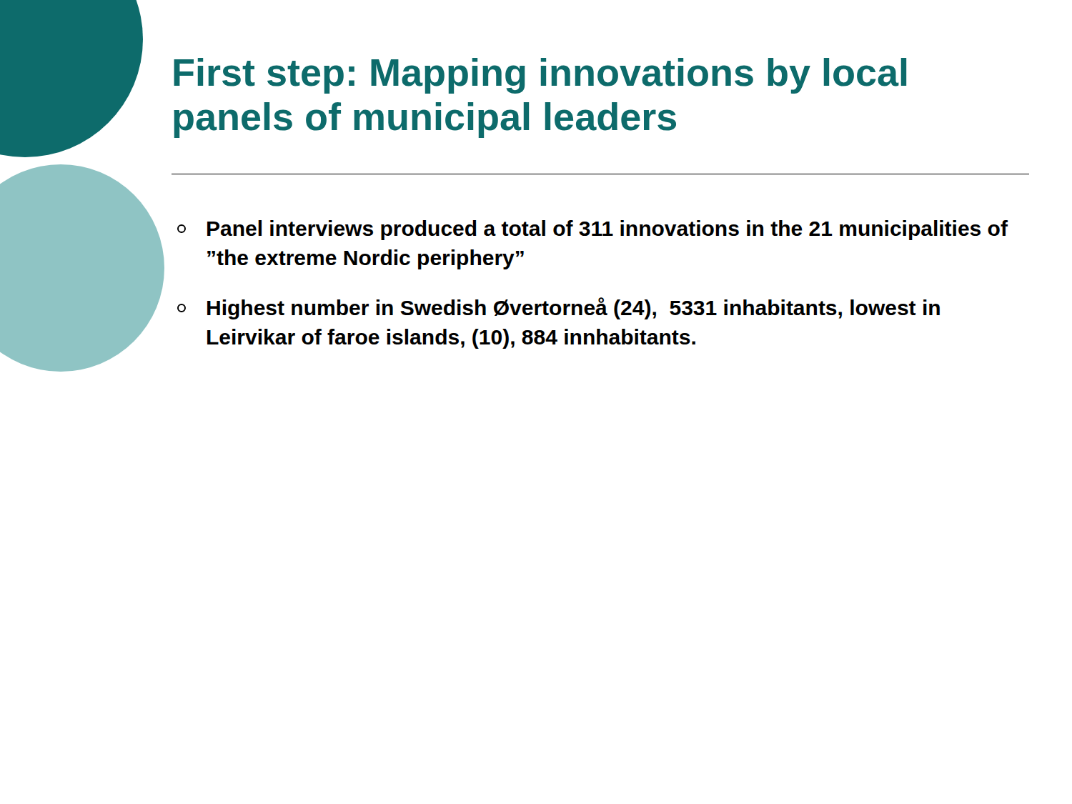First step: Mapping innovations by local panels of municipal leaders
Panel interviews produced a total of 311 innovations in the 21 municipalities of ”the extreme Nordic periphery”
Highest number in Swedish Øvertorneå (24), 5331 inhabitants, lowest in Leirvikar of faroe islands, (10), 884 innhabitants.